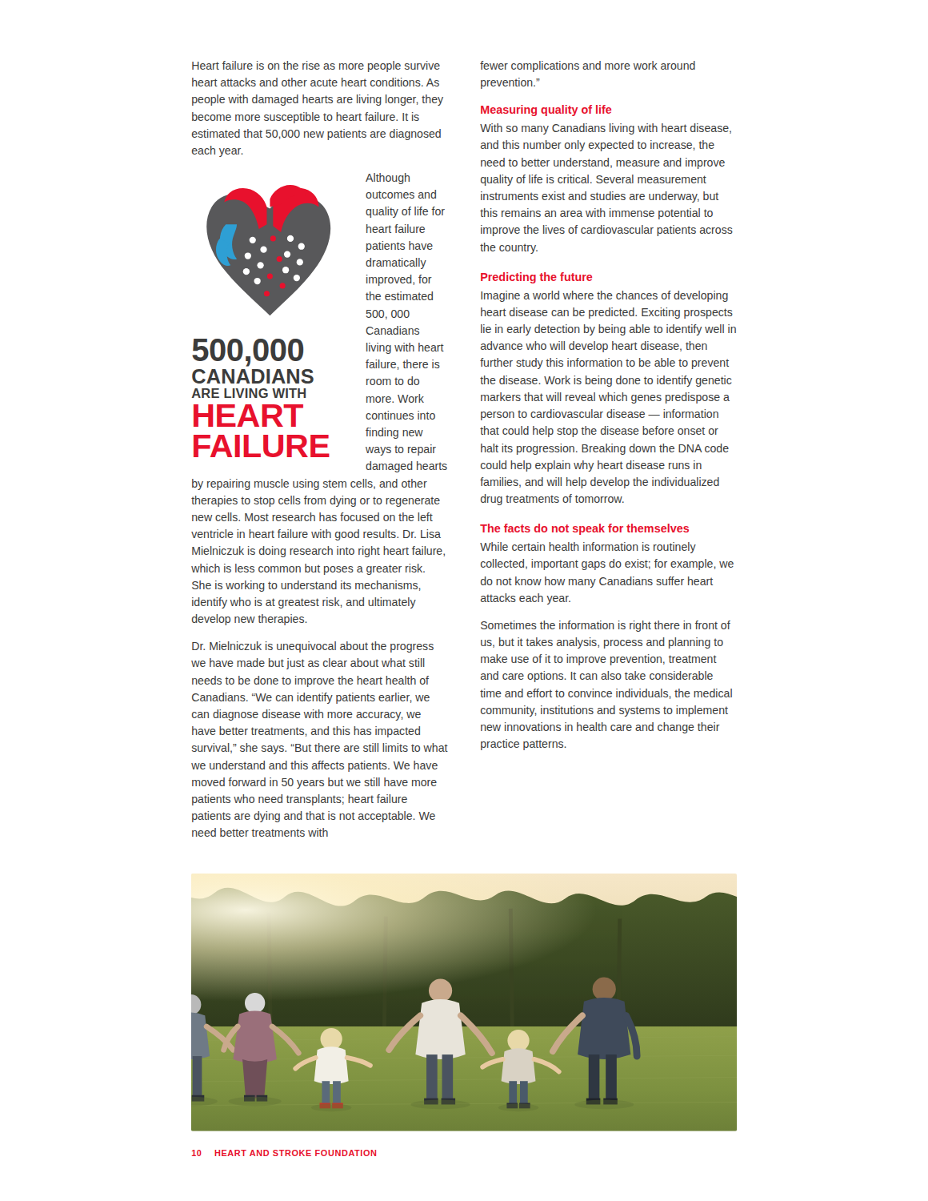Heart failure is on the rise as more people survive heart attacks and other acute heart conditions. As people with damaged hearts are living longer, they become more susceptible to heart failure. It is estimated that 50,000 new patients are diagnosed each year.
500,000
CANADIANS
ARE LIVING WITH
HEART
FAILURE
Although outcomes and quality of life for heart failure patients have dramatically improved, for the estimated 500, 000 Canadians living with heart failure, there is room to do more. Work continues into finding new ways to repair damaged hearts by repairing muscle using stem cells, and other therapies to stop cells from dying or to regenerate new cells. Most research has focused on the left ventricle in heart failure with good results. Dr. Lisa Mielniczuk is doing research into right heart failure, which is less common but poses a greater risk. She is working to understand its mechanisms, identify who is at greatest risk, and ultimately develop new therapies.
Dr. Mielniczuk is unequivocal about the progress we have made but just as clear about what still needs to be done to improve the heart health of Canadians. “We can identify patients earlier, we can diagnose disease with more accuracy, we have better treatments, and this has impacted survival,” she says. “But there are still limits to what we understand and this affects patients. We have moved forward in 50 years but we still have more patients who need transplants; heart failure patients are dying and that is not acceptable. We need better treatments with
fewer complications and more work around prevention.”
Measuring quality of life
With so many Canadians living with heart disease, and this number only expected to increase, the need to better understand, measure and improve quality of life is critical. Several measurement instruments exist and studies are underway, but this remains an area with immense potential to improve the lives of cardiovascular patients across the country.
Predicting the future
Imagine a world where the chances of developing heart disease can be predicted. Exciting prospects lie in early detection by being able to identify well in advance who will develop heart disease, then further study this information to be able to prevent the disease. Work is being done to identify genetic markers that will reveal which genes predispose a person to cardiovascular disease — information that could help stop the disease before onset or halt its progression. Breaking down the DNA code could help explain why heart disease runs in families, and will help develop the individualized drug treatments of tomorrow.
The facts do not speak for themselves
While certain health information is routinely collected, important gaps do exist; for example, we do not know how many Canadians suffer heart attacks each year.
Sometimes the information is right there in front of us, but it takes analysis, process and planning to make use of it to improve prevention, treatment and care options. It can also take considerable time and effort to convince individuals, the medical community, institutions and systems to implement new innovations in health care and change their practice patterns.
10 HEART AND STROKE FOUNDATION